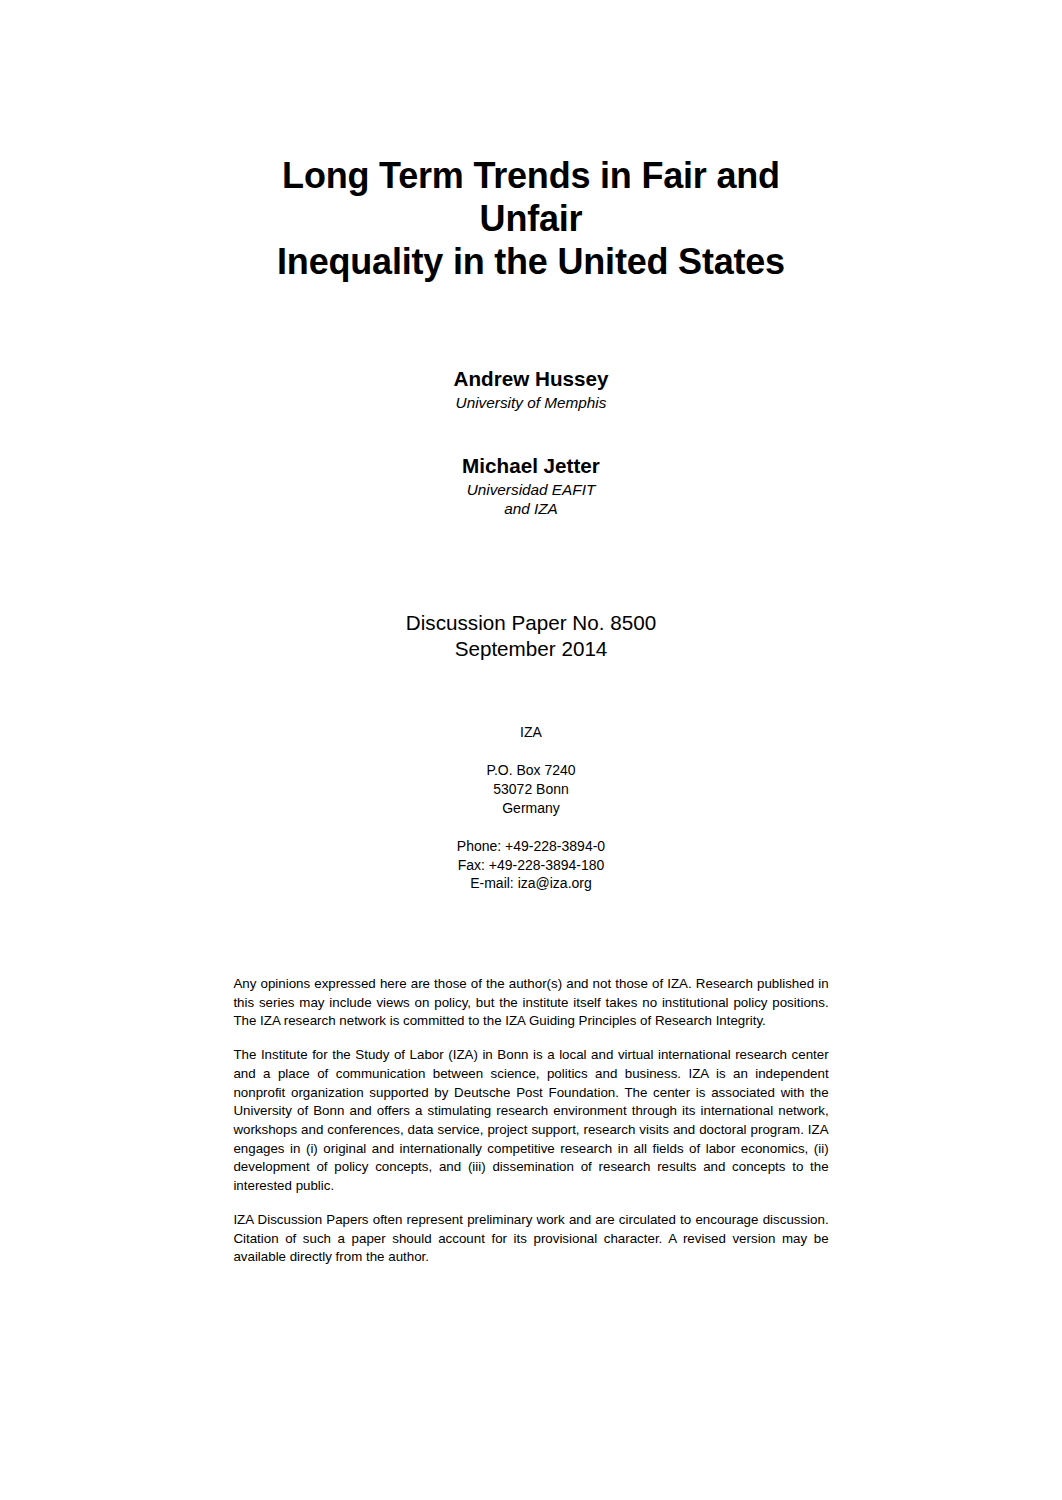Long Term Trends in Fair and Unfair
Inequality in the United States
Andrew Hussey
University of Memphis
Michael Jetter
Universidad EAFIT
and IZA
Discussion Paper No. 8500
September 2014
IZA
P.O. Box 7240
53072 Bonn
Germany
Phone: +49-228-3894-0
Fax: +49-228-3894-180
E-mail: iza@iza.org
Any opinions expressed here are those of the author(s) and not those of IZA. Research published in this series may include views on policy, but the institute itself takes no institutional policy positions. The IZA research network is committed to the IZA Guiding Principles of Research Integrity.
The Institute for the Study of Labor (IZA) in Bonn is a local and virtual international research center and a place of communication between science, politics and business. IZA is an independent nonprofit organization supported by Deutsche Post Foundation. The center is associated with the University of Bonn and offers a stimulating research environment through its international network, workshops and conferences, data service, project support, research visits and doctoral program. IZA engages in (i) original and internationally competitive research in all fields of labor economics, (ii) development of policy concepts, and (iii) dissemination of research results and concepts to the interested public.
IZA Discussion Papers often represent preliminary work and are circulated to encourage discussion. Citation of such a paper should account for its provisional character. A revised version may be available directly from the author.